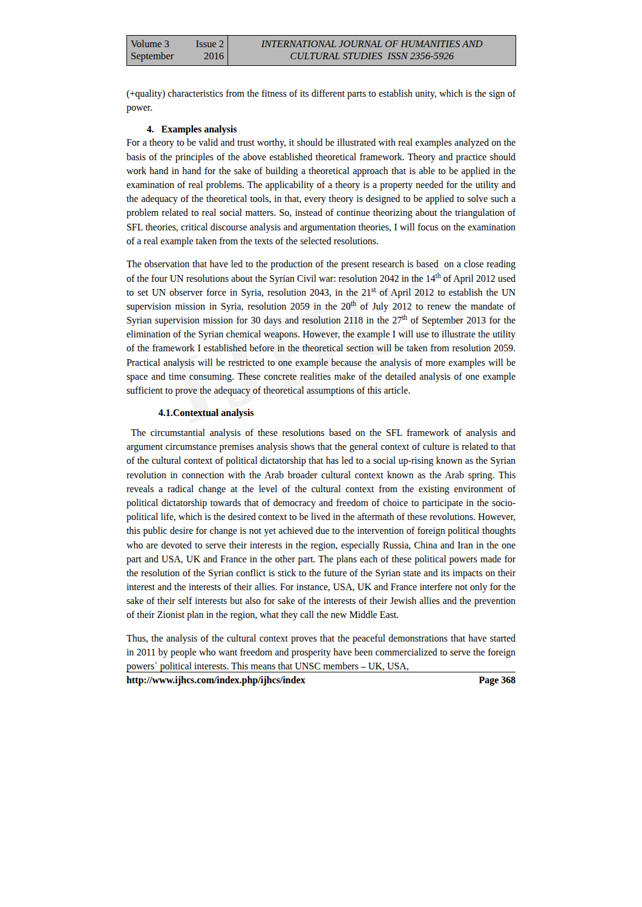IJHCS
Volume 3 Issue 2
September 2016
INTERNATIONAL JOURNAL OF HUMANITIES AND
CULTURAL STUDIES ISSN 2356-5926
(+quality) characteristics from the fitness of its different parts to establish unity, which is the sign of power.
4. Examples analysis
For a theory to be valid and trust worthy, it should be illustrated with real examples analyzed on the basis of the principles of the above established theoretical framework. Theory and practice should work hand in hand for the sake of building a theoretical approach that is able to be applied in the examination of real problems. The applicability of a theory is a property needed for the utility and the adequacy of the theoretical tools, in that, every theory is designed to be applied to solve such a problem related to real social matters. So, instead of continue theorizing about the triangulation of SFL theories, critical discourse analysis and argumentation theories, I will focus on the examination of a real example taken from the texts of the selected resolutions.
The observation that have led to the production of the present research is based on a close reading of the four UN resolutions about the Syrian Civil war: resolution 2042 in the 14th of April 2012 used to set UN observer force in Syria, resolution 2043, in the 21st of April 2012 to establish the UN supervision mission in Syria, resolution 2059 in the 20th of July 2012 to renew the mandate of Syrian supervision mission for 30 days and resolution 2118 in the 27th of September 2013 for the elimination of the Syrian chemical weapons. However, the example I will use to illustrate the utility of the framework I established before in the theoretical section will be taken from resolution 2059. Practical analysis will be restricted to one example because the analysis of more examples will be space and time consuming. These concrete realities make of the detailed analysis of one example sufficient to prove the adequacy of theoretical assumptions of this article.
4.1.Contextual analysis
The circumstantial analysis of these resolutions based on the SFL framework of analysis and argument circumstance premises analysis shows that the general context of culture is related to that of the cultural context of political dictatorship that has led to a social up-rising known as the Syrian revolution in connection with the Arab broader cultural context known as the Arab spring. This reveals a radical change at the level of the cultural context from the existing environment of political dictatorship towards that of democracy and freedom of choice to participate in the socio-political life, which is the desired context to be lived in the aftermath of these revolutions. However, this public desire for change is not yet achieved due to the intervention of foreign political thoughts who are devoted to serve their interests in the region, especially Russia, China and Iran in the one part and USA, UK and France in the other part. The plans each of these political powers made for the resolution of the Syrian conflict is stick to the future of the Syrian state and its impacts on their interest and the interests of their allies. For instance, USA, UK and France interfere not only for the sake of their self interests but also for sake of the interests of their Jewish allies and the prevention of their Zionist plan in the region, what they call the new Middle East.
Thus, the analysis of the cultural context proves that the peaceful demonstrations that have started in 2011 by people who want freedom and prosperity have been commercialized to serve the foreign powers` political interests. This means that UNSC members – UK, USA,
http://www.ijhcs.com/index.php/ijhcs/index
Page 368